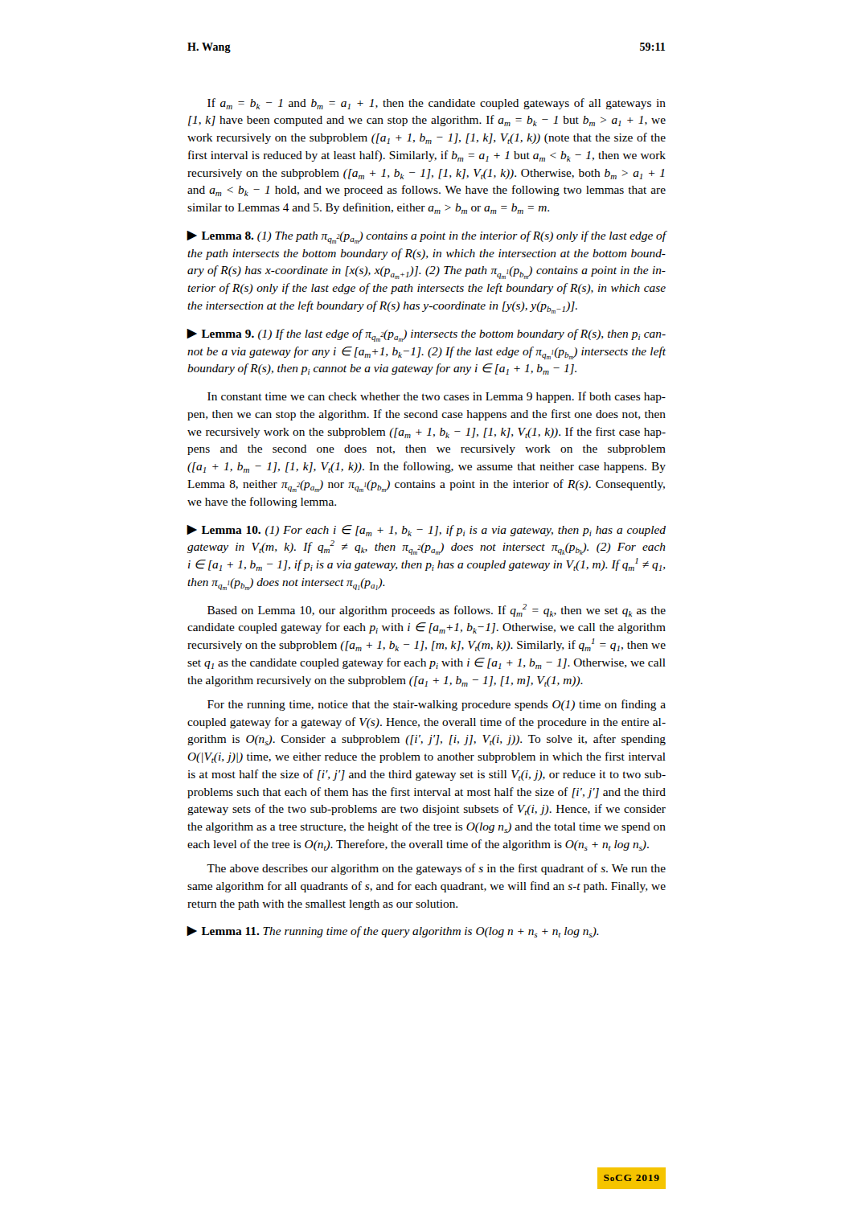H. Wang 59:11
If am = bk − 1 and bm = a1 + 1, then the candidate coupled gateways of all gateways in [1, k] have been computed and we can stop the algorithm. If am = bk − 1 but bm > a1 + 1, we work recursively on the subproblem ([a1 + 1, bm − 1], [1, k], Vt(1, k)) (note that the size of the first interval is reduced by at least half). Similarly, if bm = a1 + 1 but am < bk − 1, then we work recursively on the subproblem ([am + 1, bk − 1], [1, k], Vt(1, k)). Otherwise, both bm > a1 + 1 and am < bk − 1 hold, and we proceed as follows. We have the following two lemmas that are similar to Lemmas 4 and 5. By definition, either am > bm or am = bm = m.
▶Lemma 8. (1) The path πqm2(pam) contains a point in the interior of R(s) only if the last edge of the path intersects the bottom boundary of R(s), in which the intersection at the bottom boundary of R(s) has x-coordinate in [x(s), x(pam+1)]. (2) The path πqm1(pbm) contains a point in the interior of R(s) only if the last edge of the path intersects the left boundary of R(s), in which case the intersection at the left boundary of R(s) has y-coordinate in [y(s), y(pbm−1)].
▶Lemma 9. (1) If the last edge of πqm2(pam) intersects the bottom boundary of R(s), then pi cannot be a via gateway for any i ∈ [am+1, bk−1]. (2) If the last edge of πqm1(pbm) intersects the left boundary of R(s), then pi cannot be a via gateway for any i ∈ [a1 + 1, bm − 1].
In constant time we can check whether the two cases in Lemma 9 happen. If both cases happen, then we can stop the algorithm. If the second case happens and the first one does not, then we recursively work on the subproblem ([am + 1, bk − 1], [1, k], Vt(1, k)). If the first case happens and the second one does not, then we recursively work on the subproblem ([a1 + 1, bm − 1], [1, k], Vt(1, k)). In the following, we assume that neither case happens. By Lemma 8, neither πqm2(pam) nor πqm1(pbm) contains a point in the interior of R(s). Consequently, we have the following lemma.
▶Lemma 10. (1) For each i ∈ [am + 1, bk − 1], if pi is a via gateway, then pi has a coupled gateway in Vt(m, k). If qm2 ≠ qk, then πqm2(pam) does not intersect πqk(pbk). (2) For each i ∈ [a1 + 1, bm − 1], if pi is a via gateway, then pi has a coupled gateway in Vt(1, m). If qm1 ≠ q1, then πqm1(pbm) does not intersect πq1(pa1).
Based on Lemma 10, our algorithm proceeds as follows. If qm2 = qk, then we set qk as the candidate coupled gateway for each pi with i ∈ [am+1, bk−1]. Otherwise, we call the algorithm recursively on the subproblem ([am + 1, bk − 1], [m, k], Vt(m, k)). Similarly, if qm1 = q1, then we set q1 as the candidate coupled gateway for each pi with i ∈ [a1 + 1, bm − 1]. Otherwise, we call the algorithm recursively on the subproblem ([a1 + 1, bm − 1], [1, m], Vt(1, m)).
For the running time, notice that the stair-walking procedure spends O(1) time on finding a coupled gateway for a gateway of V(s). Hence, the overall time of the procedure in the entire algorithm is O(ns). Consider a subproblem ([i′, j′], [i, j], Vt(i, j)). To solve it, after spending O(|Vt(i, j)|) time, we either reduce the problem to another subproblem in which the first interval is at most half the size of [i′, j′] and the third gateway set is still Vt(i, j), or reduce it to two sub-problems such that each of them has the first interval at most half the size of [i′, j′] and the third gateway sets of the two sub-problems are two disjoint subsets of Vt(i, j). Hence, if we consider the algorithm as a tree structure, the height of the tree is O(log ns) and the total time we spend on each level of the tree is O(nt). Therefore, the overall time of the algorithm is O(ns + nt log ns).
The above describes our algorithm on the gateways of s in the first quadrant of s. We run the same algorithm for all quadrants of s, and for each quadrant, we will find an s-t path. Finally, we return the path with the smallest length as our solution.
▶Lemma 11. The running time of the query algorithm is O(log n + ns + nt log ns).
So CG 2019